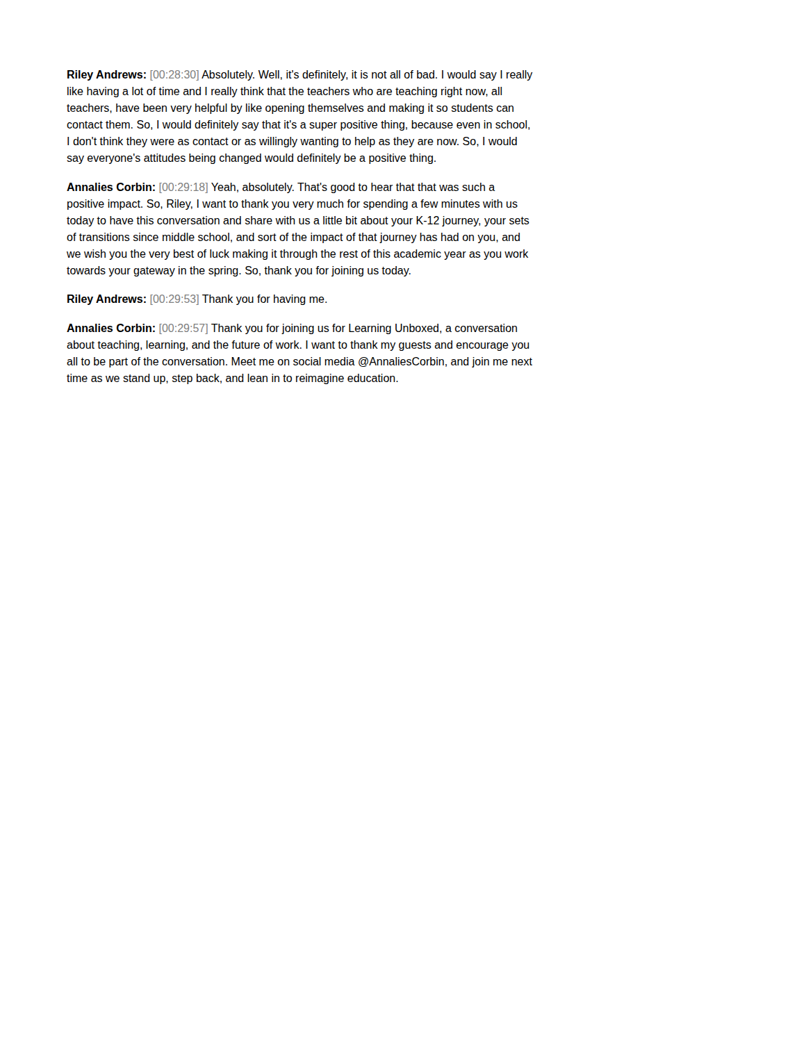Riley Andrews: [00:28:30] Absolutely. Well, it's definitely, it is not all of bad. I would say I really like having a lot of time and I really think that the teachers who are teaching right now, all teachers, have been very helpful by like opening themselves and making it so students can contact them. So, I would definitely say that it's a super positive thing, because even in school, I don't think they were as contact or as willingly wanting to help as they are now. So, I would say everyone's attitudes being changed would definitely be a positive thing.
Annalies Corbin: [00:29:18] Yeah, absolutely. That's good to hear that that was such a positive impact. So, Riley, I want to thank you very much for spending a few minutes with us today to have this conversation and share with us a little bit about your K-12 journey, your sets of transitions since middle school, and sort of the impact of that journey has had on you, and we wish you the very best of luck making it through the rest of this academic year as you work towards your gateway in the spring. So, thank you for joining us today.
Riley Andrews: [00:29:53] Thank you for having me.
Annalies Corbin: [00:29:57] Thank you for joining us for Learning Unboxed, a conversation about teaching, learning, and the future of work. I want to thank my guests and encourage you all to be part of the conversation. Meet me on social media @AnnaliesCorbin, and join me next time as we stand up, step back, and lean in to reimagine education.